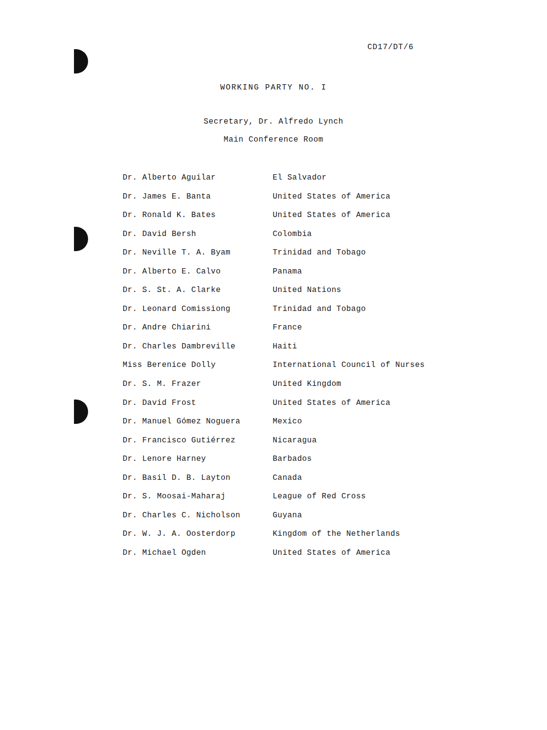CD17/DT/6
WORKING PARTY NO. I
Secretary, Dr. Alfredo Lynch
Main Conference Room
| Dr. Alberto Aguilar | El Salvador |
| Dr. James E. Banta | United States of America |
| Dr. Ronald K. Bates | United States of America |
| Dr. David Bersh | Colombia |
| Dr. Neville T. A. Byam | Trinidad and Tobago |
| Dr. Alberto E. Calvo | Panama |
| Dr. S. St. A. Clarke | United Nations |
| Dr. Leonard Comissiong | Trinidad and Tobago |
| Dr. Andre Chiarini | France |
| Dr. Charles Dambreville | Haiti |
| Miss Berenice Dolly | International Council of Nurses |
| Dr. S. M. Frazer | United Kingdom |
| Dr. David Frost | United States of America |
| Dr. Manuel Gómez Noguera | Mexico |
| Dr. Francisco Gutiérrez | Nicaragua |
| Dr. Lenore Harney | Barbados |
| Dr. Basil D. B. Layton | Canada |
| Dr. S. Moosai-Maharaj | League of Red Cross |
| Dr. Charles C. Nicholson | Guyana |
| Dr. W. J. A. Oosterdorp | Kingdom of the Netherlands |
| Dr. Michael Ogden | United States of America |